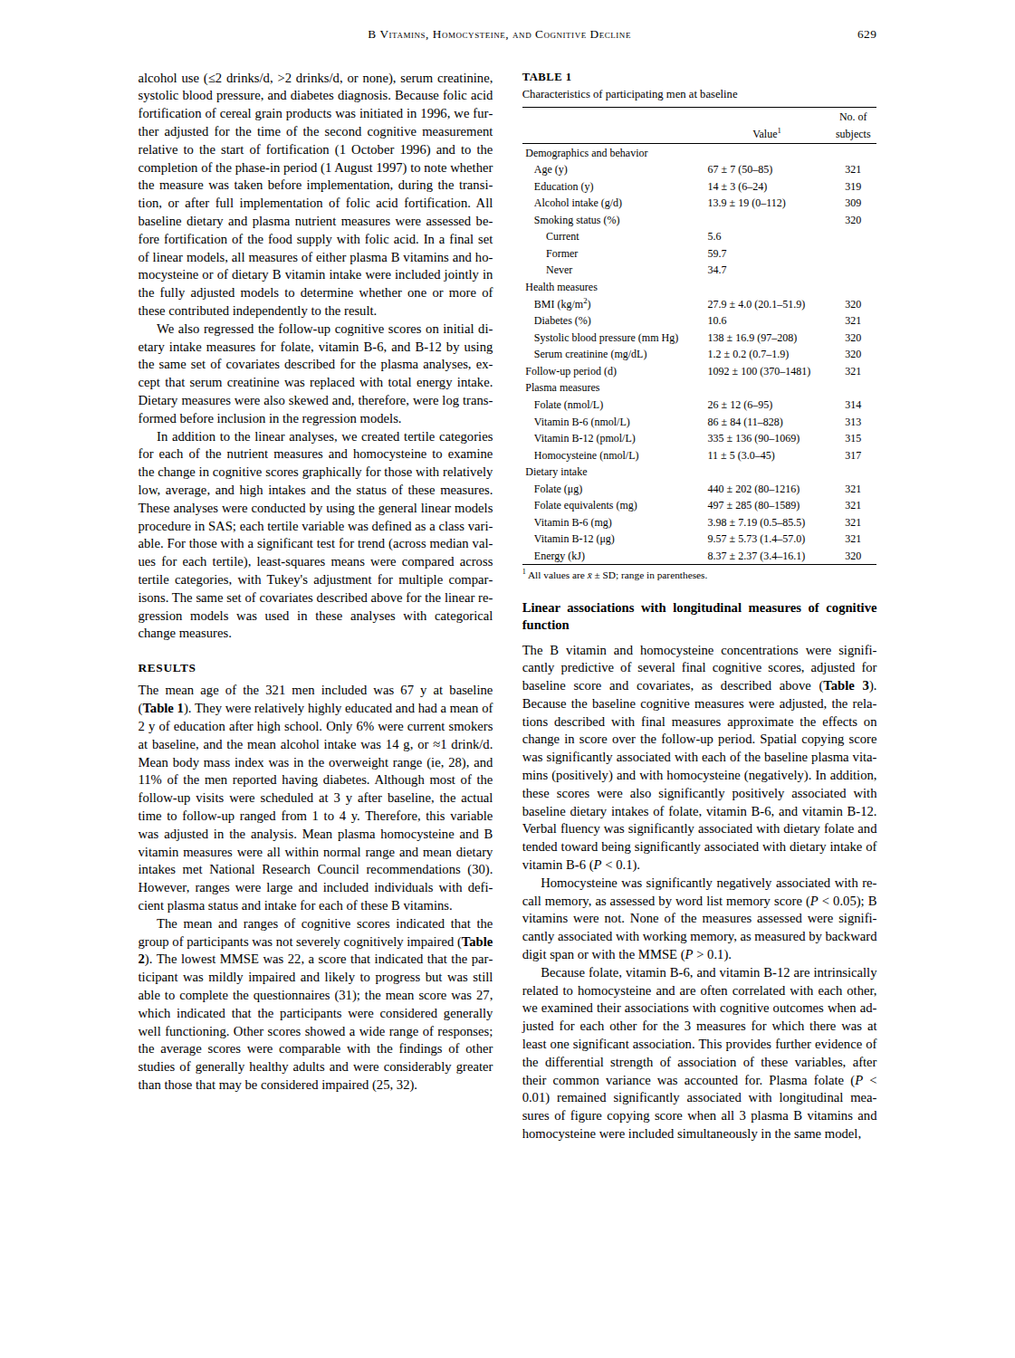B Vitamins, Homocysteine, and Cognitive Decline 629
alcohol use (≤2 drinks/d, >2 drinks/d, or none), serum creatinine, systolic blood pressure, and diabetes diagnosis. Because folic acid fortification of cereal grain products was initiated in 1996, we further adjusted for the time of the second cognitive measurement relative to the start of fortification (1 October 1996) and to the completion of the phase-in period (1 August 1997) to note whether the measure was taken before implementation, during the transition, or after full implementation of folic acid fortification. All baseline dietary and plasma nutrient measures were assessed before fortification of the food supply with folic acid. In a final set of linear models, all measures of either plasma B vitamins and homocysteine or of dietary B vitamin intake were included jointly in the fully adjusted models to determine whether one or more of these contributed independently to the result.
We also regressed the follow-up cognitive scores on initial dietary intake measures for folate, vitamin B-6, and B-12 by using the same set of covariates described for the plasma analyses, except that serum creatinine was replaced with total energy intake. Dietary measures were also skewed and, therefore, were log transformed before inclusion in the regression models.
In addition to the linear analyses, we created tertile categories for each of the nutrient measures and homocysteine to examine the change in cognitive scores graphically for those with relatively low, average, and high intakes and the status of these measures. These analyses were conducted by using the general linear models procedure in SAS; each tertile variable was defined as a class variable. For those with a significant test for trend (across median values for each tertile), least-squares means were compared across tertile categories, with Tukey's adjustment for multiple comparisons. The same set of covariates described above for the linear regression models was used in these analyses with categorical change measures.
Results
The mean age of the 321 men included was 67 y at baseline (Table 1). They were relatively highly educated and had a mean of 2 y of education after high school. Only 6% were current smokers at baseline, and the mean alcohol intake was 14 g, or ≈1 drink/d. Mean body mass index was in the overweight range (ie, 28), and 11% of the men reported having diabetes. Although most of the follow-up visits were scheduled at 3 y after baseline, the actual time to follow-up ranged from 1 to 4 y. Therefore, this variable was adjusted in the analysis. Mean plasma homocysteine and B vitamin measures were all within normal range and mean dietary intakes met National Research Council recommendations (30). However, ranges were large and included individuals with deficient plasma status and intake for each of these B vitamins.
The mean and ranges of cognitive scores indicated that the group of participants was not severely cognitively impaired (Table 2). The lowest MMSE was 22, a score that indicated that the participant was mildly impaired and likely to progress but was still able to complete the questionnaires (31); the mean score was 27, which indicated that the participants were considered generally well functioning. Other scores showed a wide range of responses; the average scores were comparable with the findings of other studies of generally healthy adults and were considerably greater than those that may be considered impaired (25, 32).
Table 1
Characteristics of participating men at baseline
| | | No. of |
| --- | --- | --- |
| | Value 1 | subjects |
| Demographics and behavior | | |
| Age (y) | 67 ± 7 (50–85) | 321 |
| Education (y) | 14 ± 3 (6–24) | 319 |
| Alcohol intake (g/d) | 13.9 ± 19 (0–112) | 309 |
| Smoking status (%) | | 320 |
| Current | 5.6 | |
| Former | 59.7 | |
| Never | 34.7 | |
| Health measures | | |
| BMI (kg/m 2 ) | 27.9 ± 4.0 (20.1–51.9) | 320 |
| Diabetes (%) | 10.6 | 321 |
| Systolic blood pressure (mm Hg) | 138 ± 16.9 (97–208) | 320 |
| Serum creatinine (mg/dL) | 1.2 ± 0.2 (0.7–1.9) | 320 |
| Follow-up period (d) | 1092 ± 100 (370–1481) | 321 |
| Plasma measures | | |
| Folate (nmol/L) | 26 ± 12 (6–95) | 314 |
| Vitamin B-6 (nmol/L) | 86 ± 84 (11–828) | 313 |
| Vitamin B-12 (pmol/L) | 335 ± 136 (90–1069) | 315 |
| Homocysteine (nmol/L) | 11 ± 5 (3.0–45) | 317 |
| Dietary intake | | |
| Folate (μg) | 440 ± 202 (80–1216) | 321 |
| Folate equivalents (mg) | 497 ± 285 (80–1589) | 321 |
| Vitamin B-6 (mg) | 3.98 ± 7.19 (0.5–85.5) | 321 |
| Vitamin B-12 (μg) | 9.57 ± 5.73 (1.4–57.0) | 321 |
| Energy (kJ) | 8.37 ± 2.37 (3.4–16.1) | 320 |
1 All values are x̄ ± SD; range in parentheses.
Linear associations with longitudinal measures of cognitive function
The B vitamin and homocysteine concentrations were significantly predictive of several final cognitive scores, adjusted for baseline score and covariates, as described above (Table 3). Because the baseline cognitive measures were adjusted, the relations described with final measures approximate the effects on change in score over the follow-up period. Spatial copying score was significantly associated with each of the baseline plasma vitamins (positively) and with homocysteine (negatively). In addition, these scores were also significantly positively associated with baseline dietary intakes of folate, vitamin B-6, and vitamin B-12. Verbal fluency was significantly associated with dietary folate and tended toward being significantly associated with dietary intake of vitamin B-6 (P < 0.1).
Homocysteine was significantly negatively associated with recall memory, as assessed by word list memory score (P < 0.05); B vitamins were not. None of the measures assessed were significantly associated with working memory, as measured by backward digit span or with the MMSE (P > 0.1).
Because folate, vitamin B-6, and vitamin B-12 are intrinsically related to homocysteine and are often correlated with each other, we examined their associations with cognitive outcomes when adjusted for each other for the 3 measures for which there was at least one significant association. This provides further evidence of the differential strength of association of these variables, after their common variance was accounted for. Plasma folate (P < 0.01) remained significantly associated with longitudinal measures of figure copying score when all 3 plasma B vitamins and homocysteine were included simultaneously in the same model,